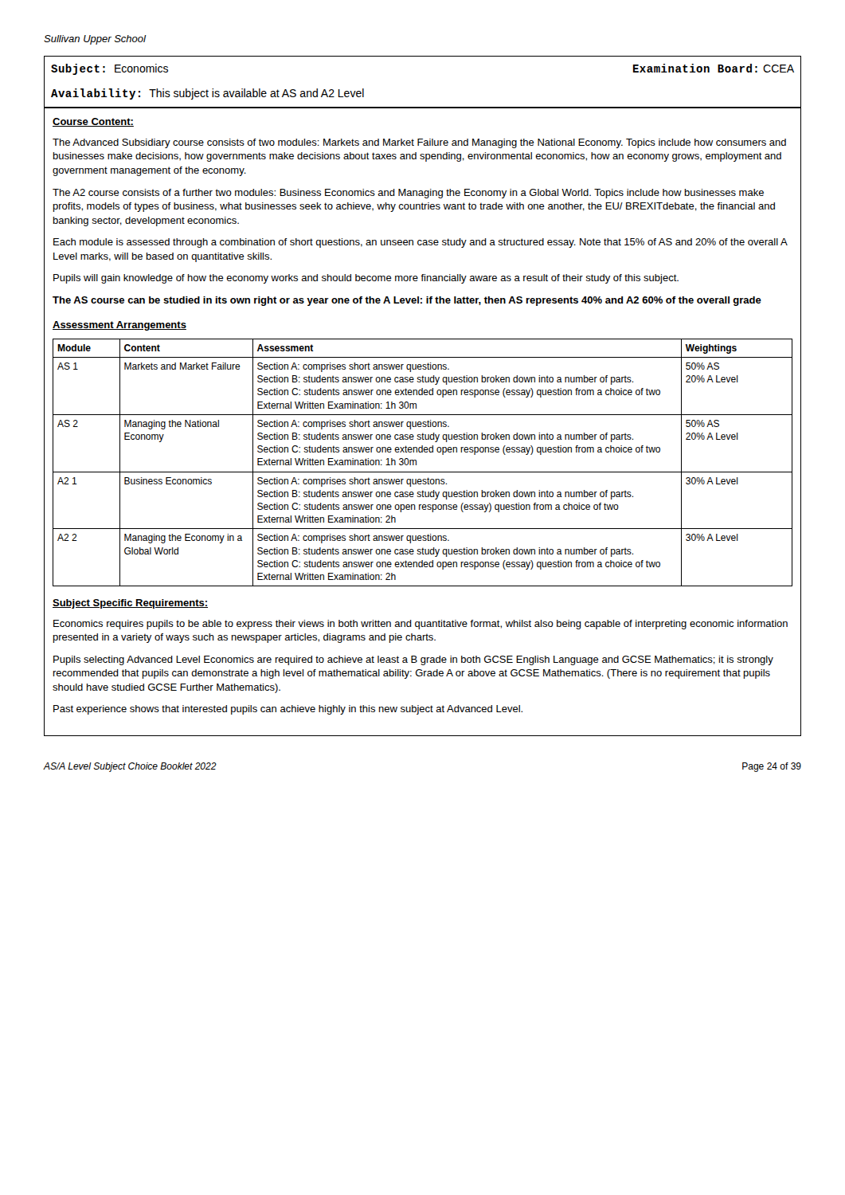Sullivan Upper School
Subject: Economics
Examination Board: CCEA
Availability: This subject is available at AS and A2 Level
Course Content:
The Advanced Subsidiary course consists of two modules: Markets and Market Failure and Managing the National Economy. Topics include how consumers and businesses make decisions, how governments make decisions about taxes and spending, environmental economics, how an economy grows, employment and government management of the economy.
The A2 course consists of a further two modules: Business Economics and Managing the Economy in a Global World. Topics include how businesses make profits, models of types of business, what businesses seek to achieve, why countries want to trade with one another, the EU/ BREXITdebate, the financial and banking sector, development economics.
Each module is assessed through a combination of short questions, an unseen case study and a structured essay. Note that 15% of AS and 20% of the overall A Level marks, will be based on quantitative skills.
Pupils will gain knowledge of how the economy works and should become more financially aware as a result of their study of this subject.
The AS course can be studied in its own right or as year one of the A Level: if the latter, then AS represents 40% and A2 60% of the overall grade
Assessment Arrangements
| Module | Content | Assessment | Weightings |
| --- | --- | --- | --- |
| AS 1 | Markets and Market Failure | Section A: comprises short answer questions. Section B: students answer one case study question broken down into a number of parts. Section C: students answer one extended open response (essay) question from a choice of two External Written Examination: 1h 30m | 50% AS 20% A Level |
| AS 2 | Managing the National Economy | Section A: comprises short answer questions. Section B: students answer one case study question broken down into a number of parts. Section C: students answer one extended open response (essay) question from a choice of two External Written Examination: 1h 30m | 50% AS 20% A Level |
| A2 1 | Business Economics | Section A: comprises short answer questons. Section B: students answer one case study question broken down into a number of parts. Section C: students answer one open response (essay) question from a choice of two External Written Examination: 2h | 30% A Level |
| A2 2 | Managing the Economy in a Global World | Section A: comprises short answer questions. Section B: students answer one case study question broken down into a number of parts. Section C: students answer one extended open response (essay) question from a choice of two External Written Examination: 2h | 30% A Level |
Subject Specific Requirements:
Economics requires pupils to be able to express their views in both written and quantitative format, whilst also being capable of interpreting economic information presented in a variety of ways such as newspaper articles, diagrams and pie charts.
Pupils selecting Advanced Level Economics are required to achieve at least a B grade in both GCSE English Language and GCSE Mathematics; it is strongly recommended that pupils can demonstrate a high level of mathematical ability: Grade A or above at GCSE Mathematics. (There is no requirement that pupils should have studied GCSE Further Mathematics).
Past experience shows that interested pupils can achieve highly in this new subject at Advanced Level.
AS/A Level Subject Choice Booklet 2022 Page 24 of 39